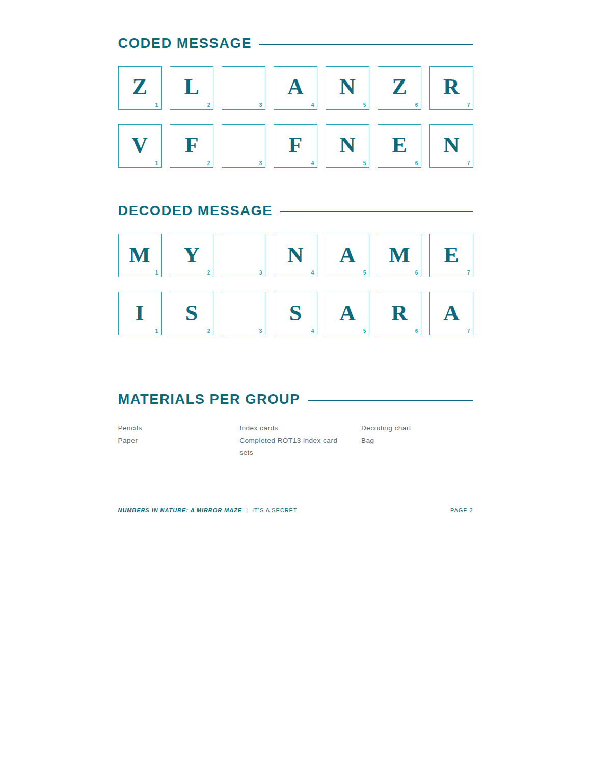Coded Message
Z 1
L 2
3
A 4
N 5
Z 6
R 7
V 1
F 2
3
F 4
N 5
E 6
N 7
Decoded Message
M 1
Y 2
3
N 4
A 5
M 6
E 7
I 1
S 2
3
S 4
A 5
R 6
A 7
Materials Per Group
Pencils
Paper
Index cards
Completed ROT13 index card sets
Decoding chart
Bag
NUMBERS IN NATURE: A MIRROR MAZE | IT’S A SECRET
PAGE 2